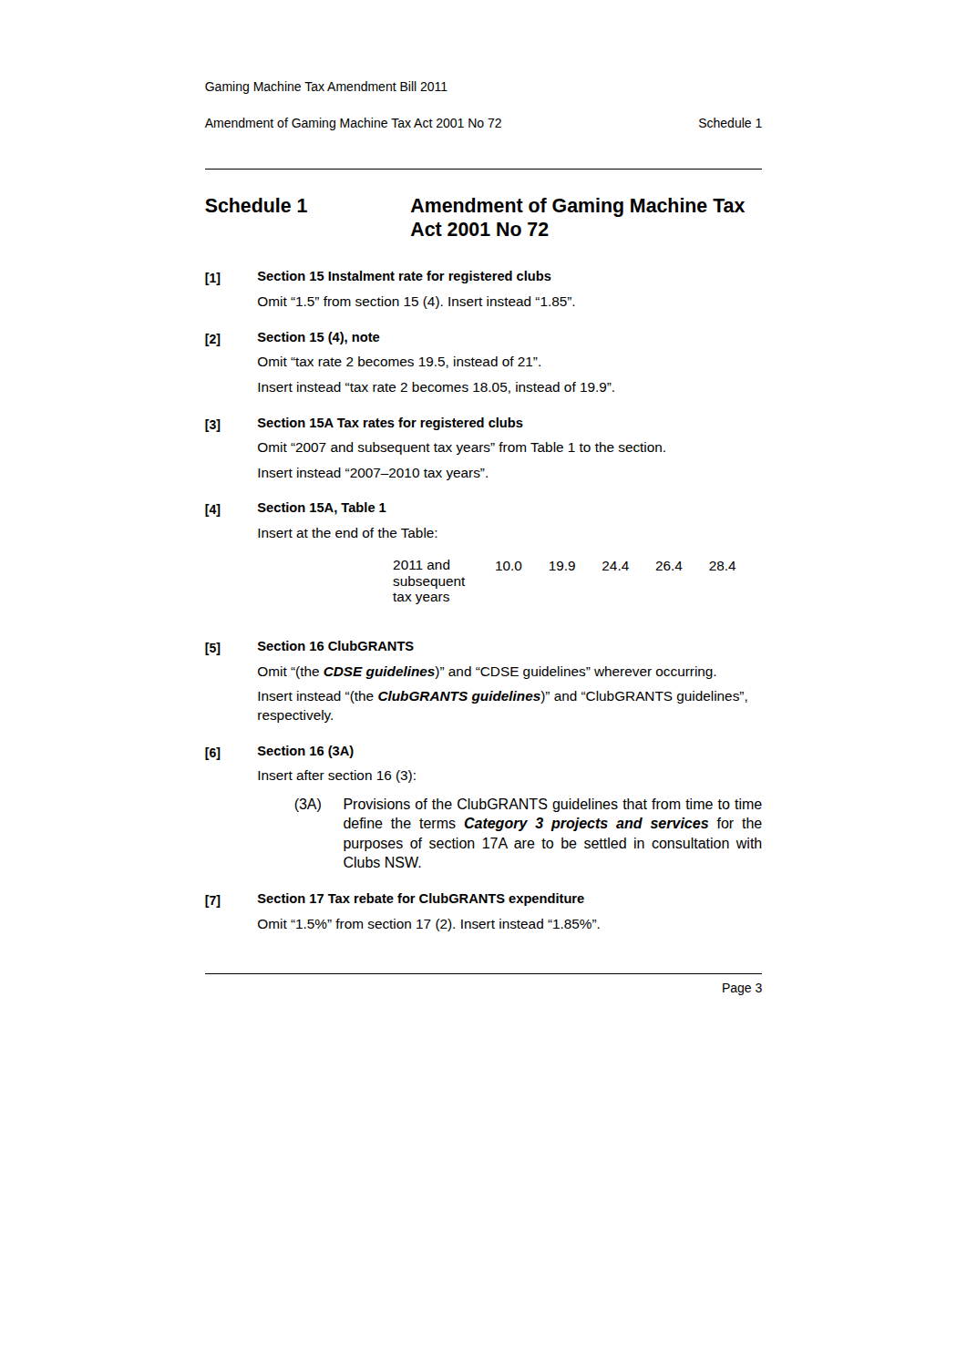Gaming Machine Tax Amendment Bill 2011
Amendment of Gaming Machine Tax Act 2001 No 72 Schedule 1
Schedule 1 Amendment of Gaming Machine Tax Act 2001 No 72
[1]
Section 15 Instalment rate for registered clubs
Omit “1.5” from section 15 (4). Insert instead “1.85”.
[2]
Section 15 (4), note
Omit “tax rate 2 becomes 19.5, instead of 21”.
Insert instead “tax rate 2 becomes 18.05, instead of 19.9”.
[3]
Section 15A Tax rates for registered clubs
Omit “2007 and subsequent tax years” from Table 1 to the section.
Insert instead “2007–2010 tax years”.
[4]
Section 15A, Table 1
Insert at the end of the Table:
| 2011 and subsequent tax years | 10.0 | 19.9 | 24.4 | 26.4 | 28.4 |
[5]
Section 16 ClubGRANTS
Omit “(the CDSE guidelines)” and “CDSE guidelines” wherever occurring.
Insert instead “(the ClubGRANTS guidelines)” and “ClubGRANTS guidelines”, respectively.
[6]
Section 16 (3A)
Insert after section 16 (3):
(3A)
Provisions of the ClubGRANTS guidelines that from time to time define the terms Category 3 projects and services for the purposes of section 17A are to be settled in consultation with Clubs NSW.
[7]
Section 17 Tax rebate for ClubGRANTS expenditure
Omit “1.5%” from section 17 (2). Insert instead “1.85%”.
Page 3